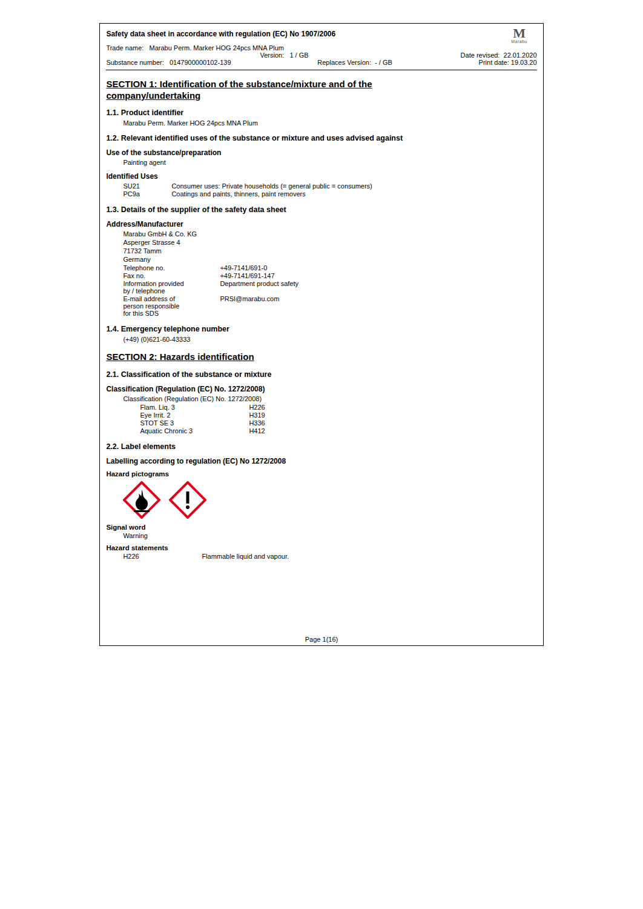M
Marabu
Safety data sheet in accordance with regulation (EC) No 1907/2006
Trade name: Marabu Perm. Marker HOG 24pcs MNA Plum
Version: 1 / GB
Date revised: 22.01.2020
Substance number: 0147900000102-139
Replaces Version: - / GB
Print date: 19.03.20
SECTION 1: Identification of the substance/mixture and of the
company/undertaking
1.1. Product identifier
Marabu Perm. Marker HOG 24pcs MNA Plum
1.2. Relevant identified uses of the substance or mixture and uses advised against
Use of the substance/preparation
Painting agent
Identified Uses
| SU21 | Consumer uses: Private households (= general public = consumers) |
| PC9a | Coatings and paints, thinners, paint removers |
1.3. Details of the supplier of the safety data sheet
Address/Manufacturer
Marabu GmbH & Co. KG
Asperger Strasse 4
71732 Tamm
Germany
| Telephone no. | +49-7141/691-0 |
| Fax no. | +49-7141/691-147 |
| Information provided by / telephone | Department product safety |
| E-mail address of person responsible for this SDS | PRSI@marabu.com |
1.4. Emergency telephone number
(+49) (0)621-60-43333
SECTION 2: Hazards identification
2.1. Classification of the substance or mixture
Classification (Regulation (EC) No. 1272/2008)
Classification (Regulation (EC) No. 1272/2008)
| Flam. Liq. 3 | H226 |
| Eye Irrit. 2 | H319 |
| STOT SE 3 | H336 |
| Aquatic Chronic 3 | H412 |
2.2. Label elements
Labelling according to regulation (EC) No 1272/2008
Hazard pictograms
Signal word
Warning
Hazard statements
| H226 | Flammable liquid and vapour. |
Page 1(16)